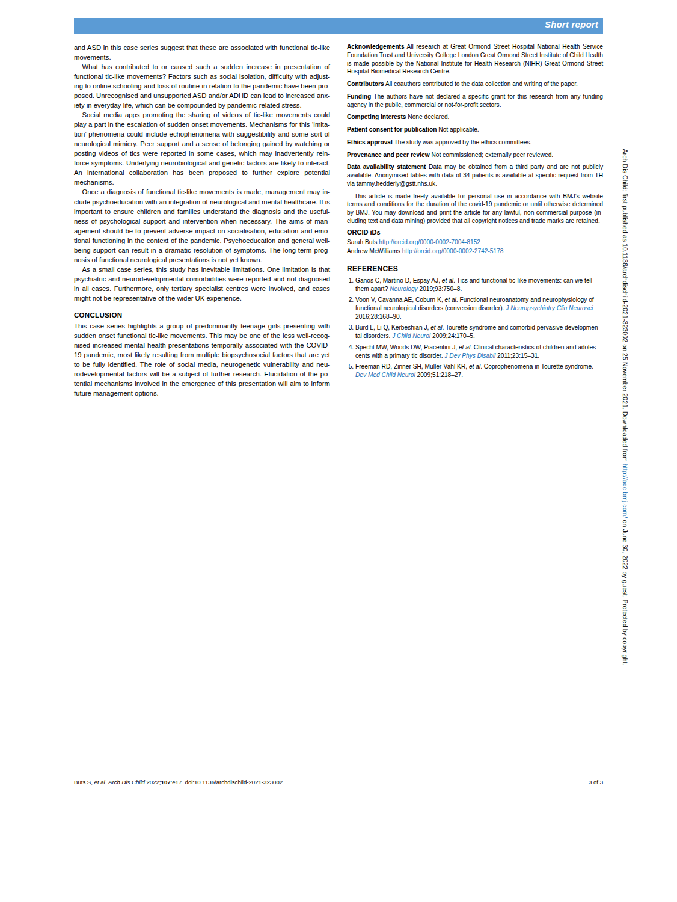Short report
and ASD in this case series suggest that these are associated with functional tic-like movements.
What has contributed to or caused such a sudden increase in presentation of functional tic-like movements? Factors such as social isolation, difficulty with adjusting to online schooling and loss of routine in relation to the pandemic have been proposed. Unrecognised and unsupported ASD and/or ADHD can lead to increased anxiety in everyday life, which can be compounded by pandemic-related stress.
Social media apps promoting the sharing of videos of tic-like movements could play a part in the escalation of sudden onset movements. Mechanisms for this ‘imitation’ phenomena could include echophenomena with suggestibility and some sort of neurological mimicry. Peer support and a sense of belonging gained by watching or posting videos of tics were reported in some cases, which may inadvertently reinforce symptoms. Underlying neurobiological and genetic factors are likely to interact. An international collaboration has been proposed to further explore potential mechanisms.
Once a diagnosis of functional tic-like movements is made, management may include psychoeducation with an integration of neurological and mental healthcare. It is important to ensure children and families understand the diagnosis and the usefulness of psychological support and intervention when necessary. The aims of management should be to prevent adverse impact on socialisation, education and emotional functioning in the context of the pandemic. Psychoeducation and general well-being support can result in a dramatic resolution of symptoms. The long-term prognosis of functional neurological presentations is not yet known.
As a small case series, this study has inevitable limitations. One limitation is that psychiatric and neurodevelopmental comorbidities were reported and not diagnosed in all cases. Furthermore, only tertiary specialist centres were involved, and cases might not be representative of the wider UK experience.
Conclusion
This case series highlights a group of predominantly teenage girls presenting with sudden onset functional tic-like movements. This may be one of the less well-recognised increased mental health presentations temporally associated with the COVID-19 pandemic, most likely resulting from multiple biopsychosocial factors that are yet to be fully identified. The role of social media, neurogenetic vulnerability and neurodevelopmental factors will be a subject of further research. Elucidation of the potential mechanisms involved in the emergence of this presentation will aim to inform future management options.
Acknowledgements All research at Great Ormond Street Hospital National Health Service Foundation Trust and University College London Great Ormond Street Institute of Child Health is made possible by the National Institute for Health Research (NIHR) Great Ormond Street Hospital Biomedical Research Centre.
Contributors All coauthors contributed to the data collection and writing of the paper.
Funding The authors have not declared a specific grant for this research from any funding agency in the public, commercial or not-for-profit sectors.
Competing interests None declared.
Patient consent for publication Not applicable.
Ethics approval The study was approved by the ethics committees.
Provenance and peer review Not commissioned; externally peer reviewed.
Data availability statement Data may be obtained from a third party and are not publicly available. Anonymised tables with data of 34 patients is available at specific request from TH via tammy.hedderly@gstt.nhs.uk.
This article is made freely available for personal use in accordance with BMJ’s website terms and conditions for the duration of the covid-19 pandemic or until otherwise determined by BMJ. You may download and print the article for any lawful, non-commercial purpose (including text and data mining) provided that all copyright notices and trade marks are retained.
ORCID iDs
Sarah Buts http://orcid.org/0000-0002-7004-8152
Andrew McWilliams http://orcid.org/0000-0002-2742-5178
REFERENCES
Ganos C, Martino D, Espay AJ, et al. Tics and functional tic-like movements: can we tell them apart? Neurology 2019;93:750–8.
Voon V, Cavanna AE, Coburn K, et al. Functional neuroanatomy and neurophysiology of functional neurological disorders (conversion disorder). J Neuropsychiatry Clin Neurosci 2016;28:168–90.
Burd L, Li Q, Kerbeshian J, et al. Tourette syndrome and comorbid pervasive developmental disorders. J Child Neurol 2009;24:170–5.
Specht MW, Woods DW, Piacentini J, et al. Clinical characteristics of children and adolescents with a primary tic disorder. J Dev Phys Disabil 2011;23:15–31.
Freeman RD, Zinner SH, Müller-Vahl KR, et al. Coprophenomena in Tourette syndrome. Dev Med Child Neurol 2009;51:218–27.
Buts S, et al. Arch Dis Child 2022;107:e17. doi:10.1136/archdischild-2021-323002
3 of 3
Arch Dis Child: first published as 10.1136/archdischild-2021-323002 on 25 November 2021. Downloaded from http://adc.bmj.com/ on June 30, 2022 by guest. Protected by copyright.